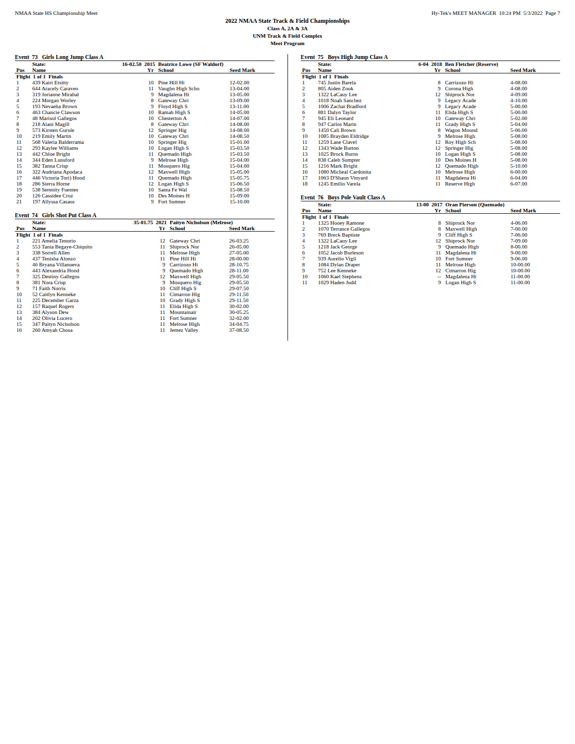NMAA State HS Championship Meet
Hy-Tek's MEET MANAGER 10:24 PM 5/3/2022 Page 7
2022 NMAA State Track & Field Championships
Class A, 2A & 3A
UNM Track & Field Complex
Meet Program
Event 73 Girls Long Jump Class A
| | State: | 16-02.50 2015 | Beatrice Lowe (SF Waldorf) |
| Pos | Name | Yr | School | Seed Mark |
| Flight 1 of 1 Finals |
| 1 | 439 Kairi Etsitty | 10 | Pine Hill Hi | 12-02.00 |
| 2 | 644 Aracely Caraveo | 11 | Vaughn High Scho | 13-04.00 |
| 3 | 319 Jorianne Mirabal | 9 | Magdalena Hi | 13-05.00 |
| 4 | 224 Morgan Worley | 8 | Gateway Chri | 13-09.00 |
| 5 | 193 Nevaeha Brown | 9 | Floyd High S | 13-11.00 |
| 6 | 463 Chancie Clawson | 10 | Ramah High S | 14-05.00 |
| 7 | 48 Marisol Gallegos | 10 | Chesterton A | 14-07.00 |
| 8 | 218 Alani Magill | 8 | Gateway Chri | 14-08.00 |
| 9 | 573 Kirsten Gurule | 12 | Springer Hig | 14-08.00 |
| 10 | 219 Emily Martin | 10 | Gateway Chri | 14-08.50 |
| 11 | 568 Valeria Balderrama | 10 | Springer Hig | 15-01.00 |
| 12 | 293 Kaylee Williams | 10 | Logan High S | 15-03.50 |
| 13 | 442 Chloe Bright | 11 | Quemado High | 15-03.50 |
| 14 | 344 Eden Lunsford | 9 | Melrose High | 15-04.00 |
| 15 | 382 Tanna Crisp | 11 | Mosquero Hig | 15-04.00 |
| 16 | 322 Audriana Apodaca | 12 | Maxwell High | 15-05.00 |
| 17 | 446 Victoria Tori) Hood | 11 | Quemado High | 15-05.75 |
| 18 | 286 Sierra Horne | 12 | Logan High S | 15-06.50 |
| 19 | 538 Serenity Fuentes | 10 | Santa Fe Wal | 15-08.50 |
| 20 | 126 Cassidee Cruz | 10 | Des Moines H | 15-09.00 |
| 21 | 197 Allyssa Casaus | 9 | Fort Sumner | 15-10.00 |
Event 74 Girls Shot Put Class A
| | State: | 35-01.75 2021 | Paityn Nicholson (Melrose) |
| Pos | Name | Yr | School | Seed Mark |
| Flight 1 of 1 Finals |
| 1 | 221 Amelia Tenorio | 12 | Gateway Chri | 26-03.25 |
| 2 | 553 Tania Begaye-Chiquito | 11 | Shiprock Nor | 26-05.00 |
| 3 | 338 Sorrell Allen | 11 | Melrose High | 27-05.00 |
| 4 | 437 Tenisha Alonzo | 11 | Pine Hill Hi | 28-00.00 |
| 5 | 46 Bryana Villanueva | 9 | Carrizozo Hi | 28-10.75 |
| 6 | 443 Alexandria Hood | 9 | Quemado High | 28-11.00 |
| 7 | 325 Destiny Gallegos | 12 | Maxwell High | 29-05.50 |
| 8 | 381 Nora Crisp | 9 | Mosquero Hig | 29-05.50 |
| 9 | 71 Faith Norris | 10 | Cliff High S | 29-07.50 |
| 10 | 52 Caitlyn Kenneke | 11 | Cimarron Hig | 29-11.50 |
| 11 | 225 December Garza | 10 | Grady High S | 29-11.50 |
| 12 | 157 Raquel Rogers | 11 | Elida High S | 30-02.00 |
| 13 | 384 Alyson Dew | 11 | Mountainair | 30-05.25 |
| 14 | 202 Olivia Lucero | 11 | Fort Sumner | 32-02.00 |
| 15 | 347 Paityn Nicholson | 11 | Melrose High | 34-04.75 |
| 16 | 260 Amyah Chosa | 11 | Jemez Valley | 37-08.50 |
Event 75 Boys High Jump Class A
| | State: | 6-04 2018 | Ben Fletcher (Reserve) |
| Pos | Name | Yr | School | Seed Mark |
| Flight 1 of 1 Finals |
| 1 | 745 Justin Barela | 8 | Carrizozo Hi | 4-08.00 |
| 2 | 805 Aiden Zook | 9 | Corona High | 4-08.00 |
| 3 | 1322 LaCauy Lee | 12 | Shiprock Nor | 4-09.00 |
| 4 | 1018 Noah Sanchez | 9 | Legacy Acade | 4-10.00 |
| 5 | 1006 Zachai Bradford | 9 | Legacy Acade | 5-00.00 |
| 6 | 881 Dalyn Taylor | 11 | Elida High S | 5-00.00 |
| 7 | 945 Eli Leonard | 10 | Gateway Chri | 5-02.00 |
| 8 | 947 Carlos Marin | 11 | Grady High S | 5-04.00 |
| 9 | 1450 Cali Brown | 8 | Wagon Mound | 5-06.00 |
| 10 | 1085 Brayden Eldridge | 9 | Melrose High | 5-08.00 |
| 11 | 1259 Lane Clavel | 12 | Roy High Sch | 5-08.00 |
| 12 | 1343 Wade Burton | 12 | Springer Hig | 5-08.00 |
| 13 | 1025 Brock Burns | 10 | Logan High S | 5-08.00 |
| 14 | 838 Caleb Sumpter | 10 | Des Moines H | 5-08.00 |
| 15 | 1216 Mark Bright | 12 | Quemado High | 5-10.00 |
| 16 | 1080 Micheal Cardonita | 10 | Melrose High | 6-00.00 |
| 17 | 1063 D'Shaun Vinyard | 11 | Magdalena Hi | 6-04.00 |
| 18 | 1245 Emilio Varela | 11 | Reserve High | 6-07.00 |
Event 76 Boys Pole Vault Class A
| | State: | 13-00 2017 | Oran Pierson (Quemado) |
| Pos | Name | Yr | School | Seed Mark |
| Flight 1 of 1 Finals |
| 1 | 1325 Hooey Ramone | 8 | Shiprock Nor | 4-06.00 |
| 2 | 1070 Terrance Gallegos | 8 | Maxwell High | 7-00.00 |
| 3 | 769 Breck Baptiste | 9 | Cliff High S | 7-06.00 |
| 4 | 1322 LaCauy Lee | 12 | Shiprock Nor | 7-09.00 |
| 5 | 1218 Jack George | 9 | Quemado High | 8-00.00 |
| 6 | 1052 Jacob Burleson | 11 | Magdalena Hi | 9-00.00 |
| 7 | 939 Aurelio Vigil | 10 | Fort Sumner | 9-06.00 |
| 8 | 1084 Dylan Draper | 11 | Melrose High | 10-00.00 |
| 9 | 752 Lee Kenneke | 12 | Cimarron Hig | 10-00.00 |
| 10 | 1060 Kael Stephens | -- | Magdalena Hi | 11-00.00 |
| 11 | 1029 Haden Judd | 9 | Logan High S | 11-00.00 |